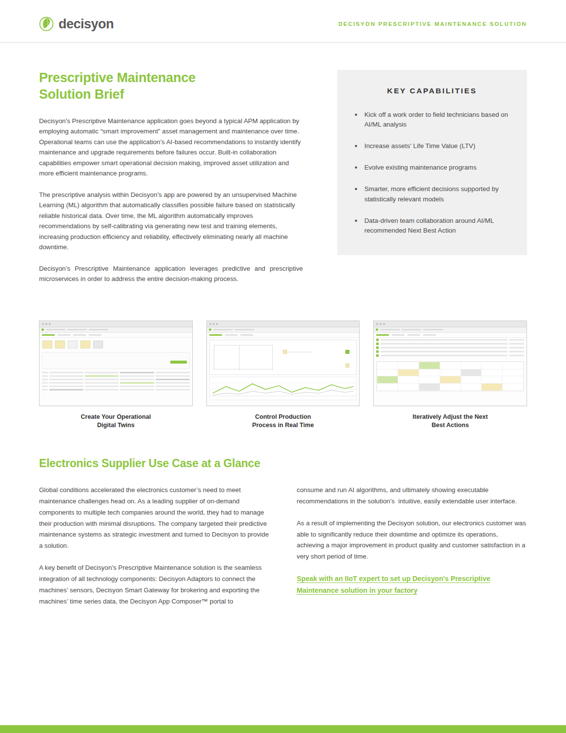decisyon
Decisyon Prescriptive Maintenance Solution
Prescriptive Maintenance
Solution Brief
Decisyon's Prescriptive Maintenance application goes beyond a typical APM application by employing automatic “smart improvement” asset management and maintenance over time. Operational teams can use the application’s AI-based recommendations to instantly identify maintenance and upgrade requirements before failures occur. Built-in collaboration capabilities empower smart operational decision making, improved asset utilization and more efficient maintenance programs.
The prescriptive analysis within Decisyon’s app are powered by an unsupervised Machine Learning (ML) algorithm that automatically classifies possible failure based on statistically reliable historical data. Over time, the ML algorithm automatically improves recommendations by self-calibrating via generating new test and training elements, increasing production efficiency and reliability, effectively eliminating nearly all machine downtime.
Decisyon’s Prescriptive Maintenance application leverages predictive and prescriptive microservices in order to address the entire decision-making process.
Key Capabilities
Kick off a work order to field technicians based on AI/ML analysis
Increase assets' Life Time Value (LTV)
Evolve existing maintenance programs
Smarter, more efficient decisions supported by statistically relevant models
Data-driven team collaboration around AI/ML recommended Next Best Action
Create Your Operational
Digital Twins
Control Production
Process in Real Time
Iteratively Adjust the Next
Best Actions
Electronics Supplier Use Case at a Glance
Global conditions accelerated the electronics customer’s need to meet maintenance challenges head on. As a leading supplier of on-demand components to multiple tech companies around the world, they had to manage their production with minimal disruptions. The company targeted their predictive maintenance systems as strategic investment and turned to Decisyon to provide a solution.
A key benefit of Decisyon’s Prescriptive Maintenance solution is the seamless integration of all technology components: Decisyon Adaptors to connect the machines’ sensors, Decisyon Smart Gateway for brokering and exporting the machines’ time series data, the Decisyon App Composer™ portal to
consume and run AI algorithms, and ultimately showing executable recommendations in the solution’s intuitive, easily extendable user interface.
As a result of implementing the Decisyon solution, our electronics customer was able to significantly reduce their downtime and optimize its operations, achieving a major improvement in product quality and customer satisfaction in a very short period of time.
Speak with an IIoT expert to set up Decisyon's Prescriptive Maintenance solution in your factory